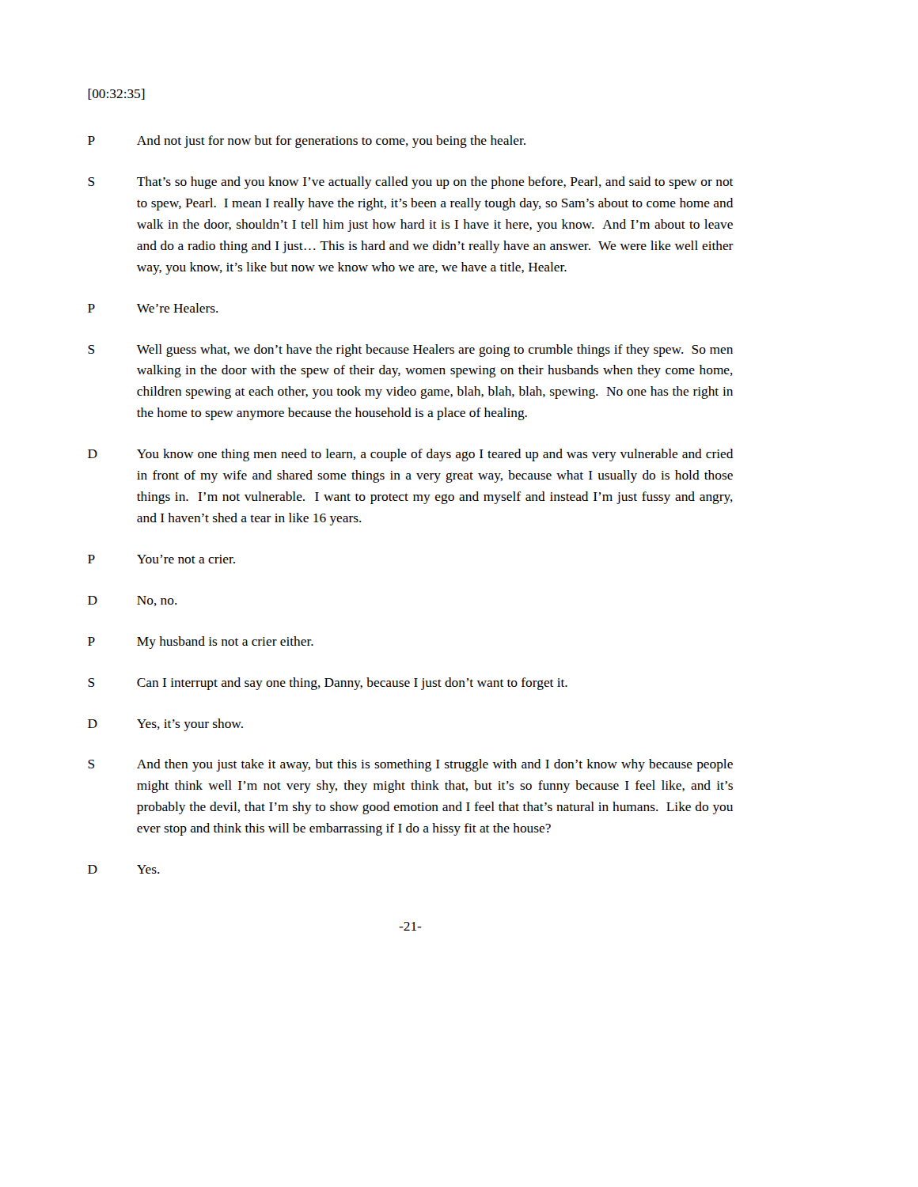[00:32:35]
P
And not just for now but for generations to come, you being the healer.
S
That’s so huge and you know I’ve actually called you up on the phone before, Pearl, and said to spew or not to spew, Pearl. I mean I really have the right, it’s been a really tough day, so Sam’s about to come home and walk in the door, shouldn’t I tell him just how hard it is I have it here, you know. And I’m about to leave and do a radio thing and I just… This is hard and we didn’t really have an answer. We were like well either way, you know, it’s like but now we know who we are, we have a title, Healer.
P
We’re Healers.
S
Well guess what, we don’t have the right because Healers are going to crumble things if they spew. So men walking in the door with the spew of their day, women spewing on their husbands when they come home, children spewing at each other, you took my video game, blah, blah, blah, spewing. No one has the right in the home to spew anymore because the household is a place of healing.
D
You know one thing men need to learn, a couple of days ago I teared up and was very vulnerable and cried in front of my wife and shared some things in a very great way, because what I usually do is hold those things in. I’m not vulnerable. I want to protect my ego and myself and instead I’m just fussy and angry, and I haven’t shed a tear in like 16 years.
P
You’re not a crier.
D
No, no.
P
My husband is not a crier either.
S
Can I interrupt and say one thing, Danny, because I just don’t want to forget it.
D
Yes, it’s your show.
S
And then you just take it away, but this is something I struggle with and I don’t know why because people might think well I’m not very shy, they might think that, but it’s so funny because I feel like, and it’s probably the devil, that I’m shy to show good emotion and I feel that that’s natural in humans. Like do you ever stop and think this will be embarrassing if I do a hissy fit at the house?
D
Yes.
-21-